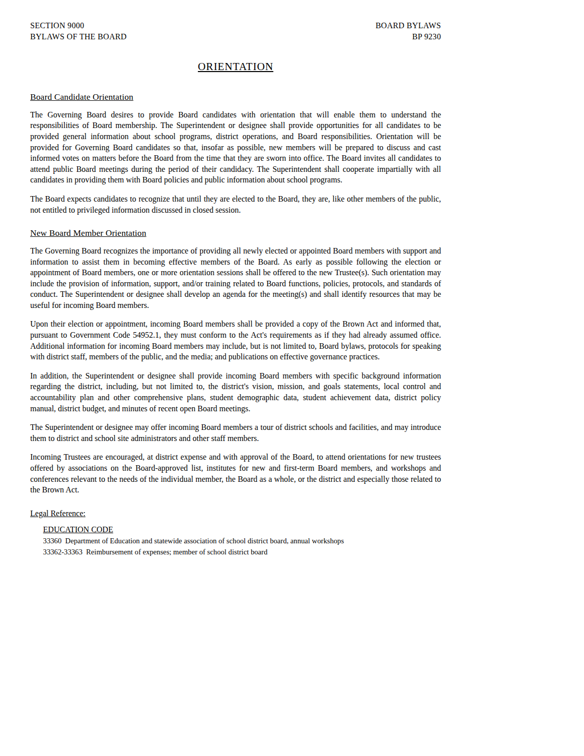SECTION 9000 BOARD BYLAWS
BYLAWS OF THE BOARD BP 9230
ORIENTATION
Board Candidate Orientation
The Governing Board desires to provide Board candidates with orientation that will enable them to understand the responsibilities of Board membership. The Superintendent or designee shall provide opportunities for all candidates to be provided general information about school programs, district operations, and Board responsibilities. Orientation will be provided for Governing Board candidates so that, insofar as possible, new members will be prepared to discuss and cast informed votes on matters before the Board from the time that they are sworn into office. The Board invites all candidates to attend public Board meetings during the period of their candidacy. The Superintendent shall cooperate impartially with all candidates in providing them with Board policies and public information about school programs.
The Board expects candidates to recognize that until they are elected to the Board, they are, like other members of the public, not entitled to privileged information discussed in closed session.
New Board Member Orientation
The Governing Board recognizes the importance of providing all newly elected or appointed Board members with support and information to assist them in becoming effective members of the Board. As early as possible following the election or appointment of Board members, one or more orientation sessions shall be offered to the new Trustee(s). Such orientation may include the provision of information, support, and/or training related to Board functions, policies, protocols, and standards of conduct. The Superintendent or designee shall develop an agenda for the meeting(s) and shall identify resources that may be useful for incoming Board members.
Upon their election or appointment, incoming Board members shall be provided a copy of the Brown Act and informed that, pursuant to Government Code 54952.1, they must conform to the Act's requirements as if they had already assumed office. Additional information for incoming Board members may include, but is not limited to, Board bylaws, protocols for speaking with district staff, members of the public, and the media; and publications on effective governance practices.
In addition, the Superintendent or designee shall provide incoming Board members with specific background information regarding the district, including, but not limited to, the district's vision, mission, and goals statements, local control and accountability plan and other comprehensive plans, student demographic data, student achievement data, district policy manual, district budget, and minutes of recent open Board meetings.
The Superintendent or designee may offer incoming Board members a tour of district schools and facilities, and may introduce them to district and school site administrators and other staff members.
Incoming Trustees are encouraged, at district expense and with approval of the Board, to attend orientations for new trustees offered by associations on the Board-approved list, institutes for new and first-term Board members, and workshops and conferences relevant to the needs of the individual member, the Board as a whole, or the district and especially those related to the Brown Act.
Legal Reference:
EDUCATION CODE
33360 Department of Education and statewide association of school district board, annual workshops
33362-33363 Reimbursement of expenses; member of school district board